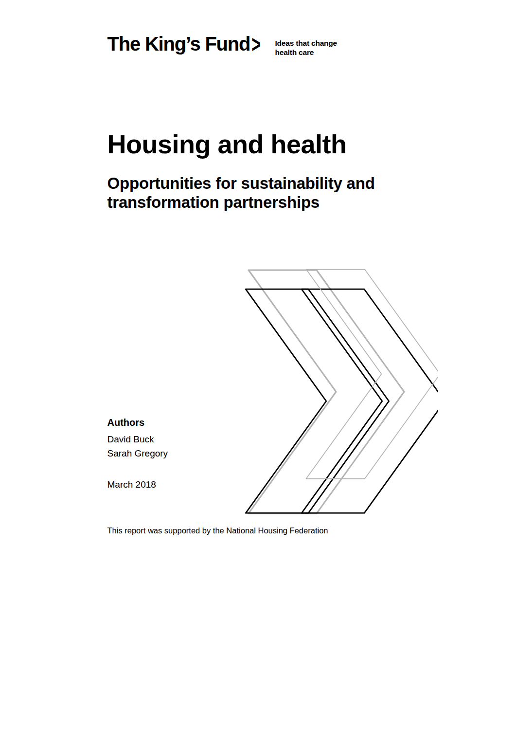The King’s Fund>
Ideas that change
health care
Housing and health
Opportunities for sustainability and transformation partnerships
Authors
David Buck
Sarah Gregory
March 2018
This report was supported by the National Housing Federation